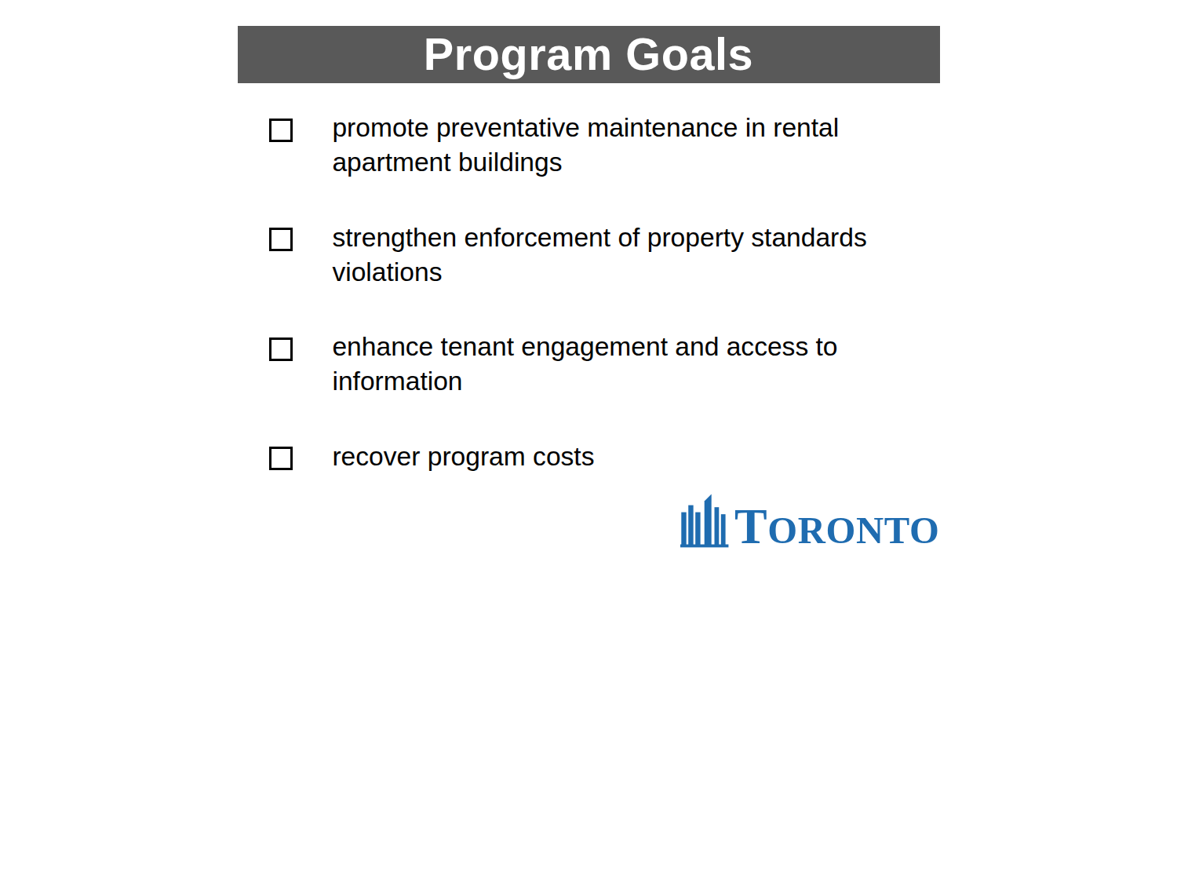Program Goals
promote preventative maintenance in rental apartment buildings
strengthen enforcement of property standards violations
enhance tenant engagement and access to information
recover program costs
Toronto